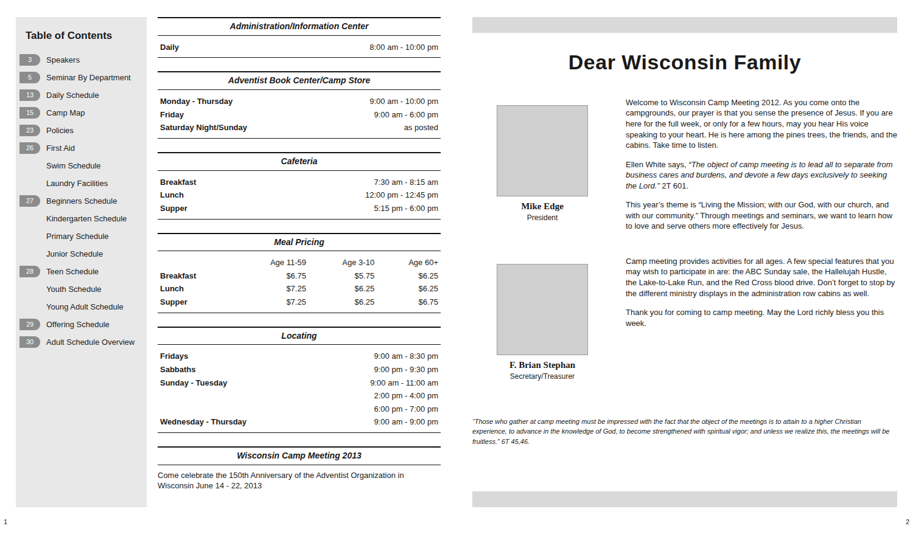Table of Contents
3 Speakers
5 Seminar By Department
13 Daily Schedule
15 Camp Map
23 Policies
26 First Aid
Swim Schedule
Laundry Facilities
27 Beginners Schedule
Kindergarten Schedule
Primary Schedule
Junior Schedule
28 Teen Schedule
Youth Schedule
Young Adult Schedule
29 Offering Schedule
30 Adult Schedule Overview
Administration/Information Center
| Daily | 8:00 am - 10:00 pm |
Adventist Book Center/Camp Store
| Monday - Thursday | 9:00 am - 10:00 pm |
| Friday | 9:00 am - 6:00 pm |
| Saturday Night/Sunday | as posted |
Cafeteria
| Breakfast | 7:30 am - 8:15 am |
| Lunch | 12:00 pm - 12:45 pm |
| Supper | 5:15 pm - 6:00 pm |
Meal Pricing
| | Age 11-59 | Age 3-10 | Age 60+ |
| Breakfast | $6.75 | $5.75 | $6.25 |
| Lunch | $7.25 | $6.25 | $6.25 |
| Supper | $7.25 | $6.25 | $6.75 |
Locating
| Fridays | 9:00 am - 8:30 pm |
| Sabbaths | 9:00 pm - 9:30 pm |
| Sunday - Tuesday | 9:00 am - 11:00 am |
| | 2:00 pm - 4:00 pm |
| | 6:00 pm - 7:00 pm |
| Wednesday - Thursday | 9:00 am - 9:00 pm |
Wisconsin Camp Meeting 2013
Come celebrate the 150th Anniversary of the Adventist Organization in Wisconsin June 14 - 22, 2013
1
Dear Wisconsin Family
Mike Edge
President
Welcome to Wisconsin Camp Meeting 2012. As you come onto the campgrounds, our prayer is that you sense the presence of Jesus. If you are here for the full week, or only for a few hours, may you hear His voice speaking to your heart. He is here among the pines trees, the friends, and the cabins. Take time to listen.
Ellen White says, “The object of camp meeting is to lead all to separate from business cares and burdens, and devote a few days exclusively to seeking the Lord.” 2T 601.
This year’s theme is “Living the Mission; with our God, with our church, and with our community.” Through meetings and seminars, we want to learn how to love and serve others more effectively for Jesus.
F. Brian Stephan
Secretary/Treasurer
Camp meeting provides activities for all ages. A few special features that you may wish to participate in are: the ABC Sunday sale, the Hallelujah Hustle, the Lake-to-Lake Run, and the Red Cross blood drive. Don’t forget to stop by the different ministry displays in the administration row cabins as well.
Thank you for coming to camp meeting. May the Lord richly bless you this week.
“Those who gather at camp meeting must be impressed with the fact that the object of the meetings is to attain to a higher Christian experience, to advance in the knowledge of God, to become strengthened with spiritual vigor; and unless we realize this, the meetings will be fruitless.” 6T 45,46.
2